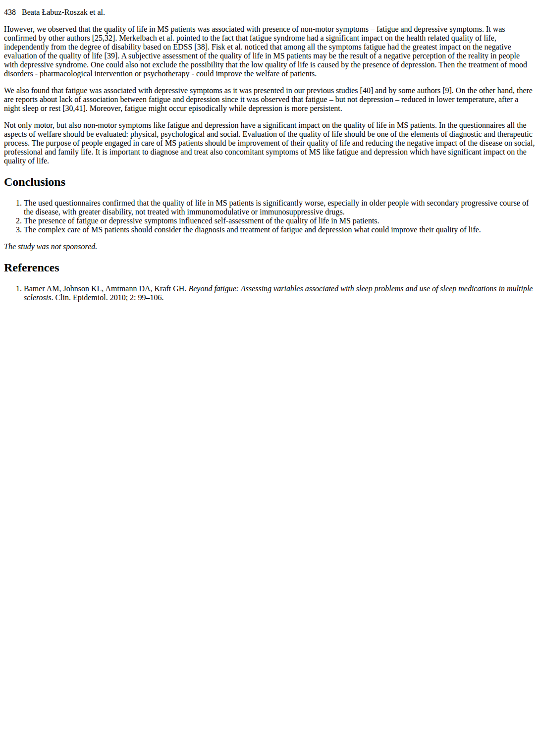438 Beata Łabuz-Roszak et al.
However, we observed that the quality of life in MS patients was associated with presence of non-motor symptoms – fatigue and depressive symptoms. It was confirmed by other authors [25,32]. Merkelbach et al. pointed to the fact that fatigue syndrome had a significant impact on the health related quality of life, independently from the degree of disability based on EDSS [38]. Fisk et al. noticed that among all the symptoms fatigue had the greatest impact on the negative evaluation of the quality of life [39]. A subjective assessment of the quality of life in MS patients may be the result of a negative perception of the reality in people with depressive syndrome. One could also not exclude the possibility that the low quality of life is caused by the presence of depression. Then the treatment of mood disorders - pharmacological intervention or psychotherapy - could improve the welfare of patients.
We also found that fatigue was associated with depressive symptoms as it was presented in our previous studies [40] and by some authors [9]. On the other hand, there are reports about lack of association between fatigue and depression since it was observed that fatigue – but not depression – reduced in lower temperature, after a night sleep or rest [30,41]. Moreover, fatigue might occur episodically while depression is more persistent.
Not only motor, but also non-motor symptoms like fatigue and depression have a significant impact on the quality of life in MS patients. In the questionnaires all the aspects of welfare should be evaluated: physical, psychological and social. Evaluation of the quality of life should be one of the elements of diagnostic and therapeutic process. The purpose of people engaged in care of MS patients should be improvement of their quality of life and reducing the negative impact of the disease on social, professional and family life. It is important to diagnose and treat also concomitant symptoms of MS like fatigue and depression which have significant impact on the quality of life.
Conclusions
The used questionnaires confirmed that the quality of life in MS patients is significantly worse, especially in older people with secondary progressive course of the disease, with greater disability, not treated with immunomodulative or immunosuppressive drugs.
The presence of fatigue or depressive symptoms influenced self-assessment of the quality of life in MS patients.
The complex care of MS patients should consider the diagnosis and treatment of fatigue and depression what could improve their quality of life.
The study was not sponsored.
References
Bamer AM, Johnson KL, Amtmann DA, Kraft GH. Beyond fatigue: Assessing variables associated with sleep problems and use of sleep medications in multiple sclerosis. Clin. Epidemiol. 2010; 2: 99–106.